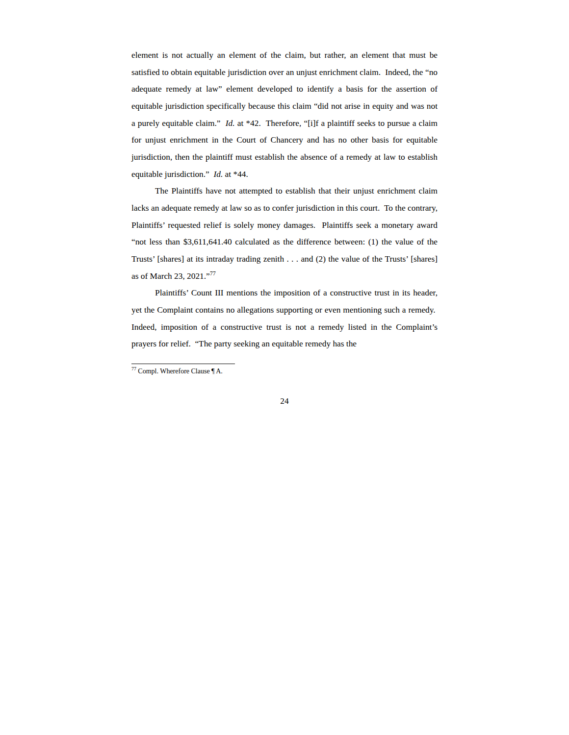element is not actually an element of the claim, but rather, an element that must be satisfied to obtain equitable jurisdiction over an unjust enrichment claim. Indeed, the “no adequate remedy at law” element developed to identify a basis for the assertion of equitable jurisdiction specifically because this claim “did not arise in equity and was not a purely equitable claim.” Id. at *42. Therefore, “[i]f a plaintiff seeks to pursue a claim for unjust enrichment in the Court of Chancery and has no other basis for equitable jurisdiction, then the plaintiff must establish the absence of a remedy at law to establish equitable jurisdiction.” Id. at *44.
The Plaintiffs have not attempted to establish that their unjust enrichment claim lacks an adequate remedy at law so as to confer jurisdiction in this court. To the contrary, Plaintiffs’ requested relief is solely money damages. Plaintiffs seek a monetary award “not less than $3,611,641.40 calculated as the difference between: (1) the value of the Trusts’ [shares] at its intraday trading zenith . . . and (2) the value of the Trusts’ [shares] as of March 23, 2021.”77
Plaintiffs’ Count III mentions the imposition of a constructive trust in its header, yet the Complaint contains no allegations supporting or even mentioning such a remedy. Indeed, imposition of a constructive trust is not a remedy listed in the Complaint’s prayers for relief. “The party seeking an equitable remedy has the
77 Compl. Wherefore Clause ¶ A.
24